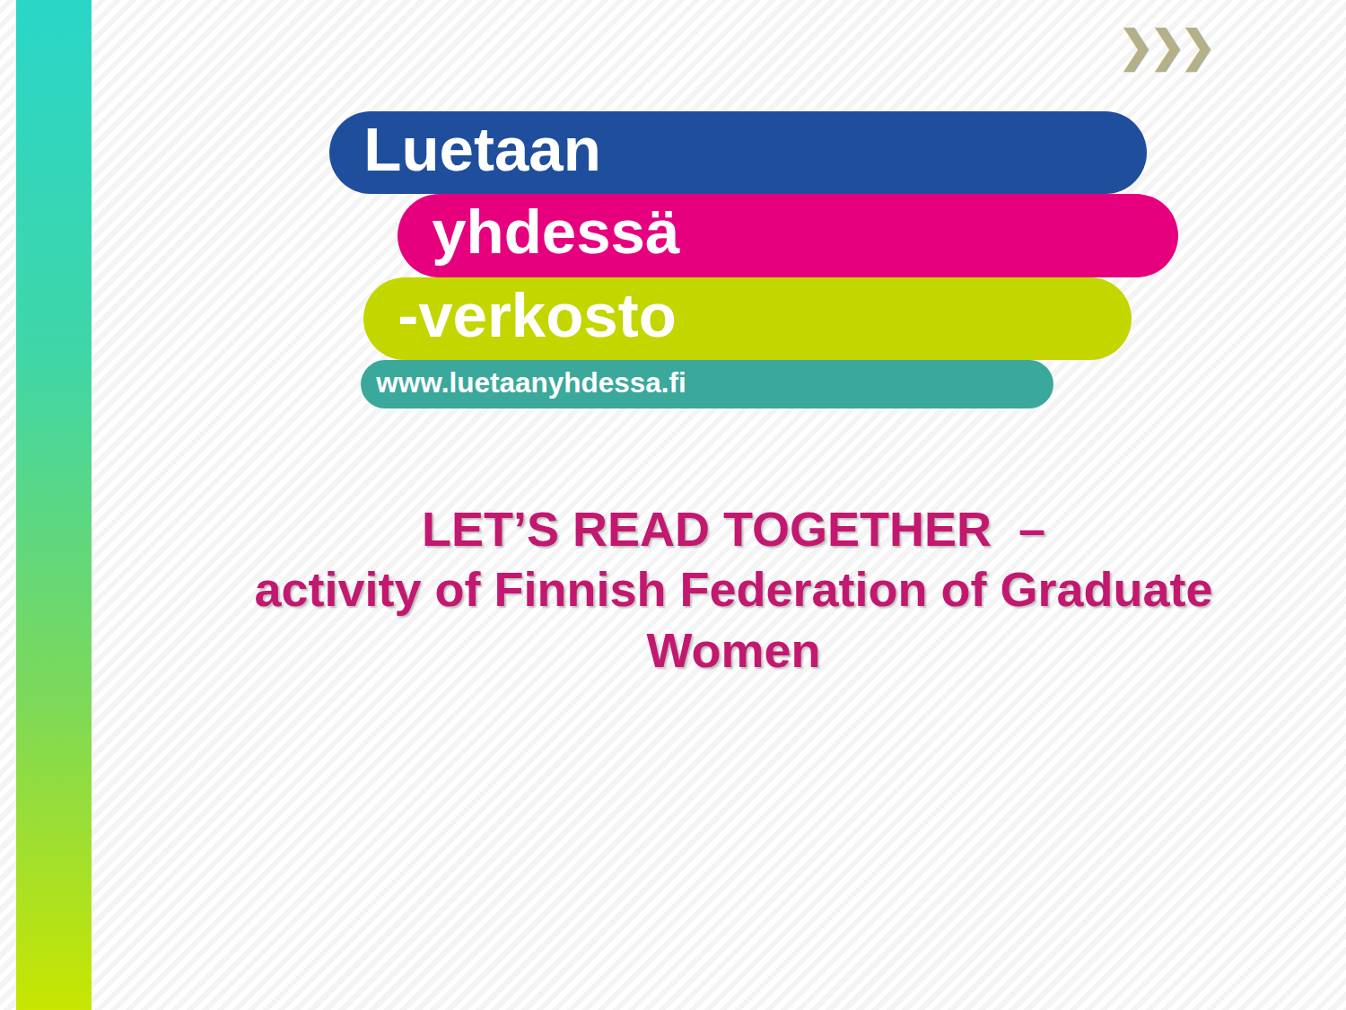❯❯❯
Luetaan yhdessä -verkosto www.luetaanyhdessa.fi
Let’s read together – activity of Finnish Federation of Graduate Women